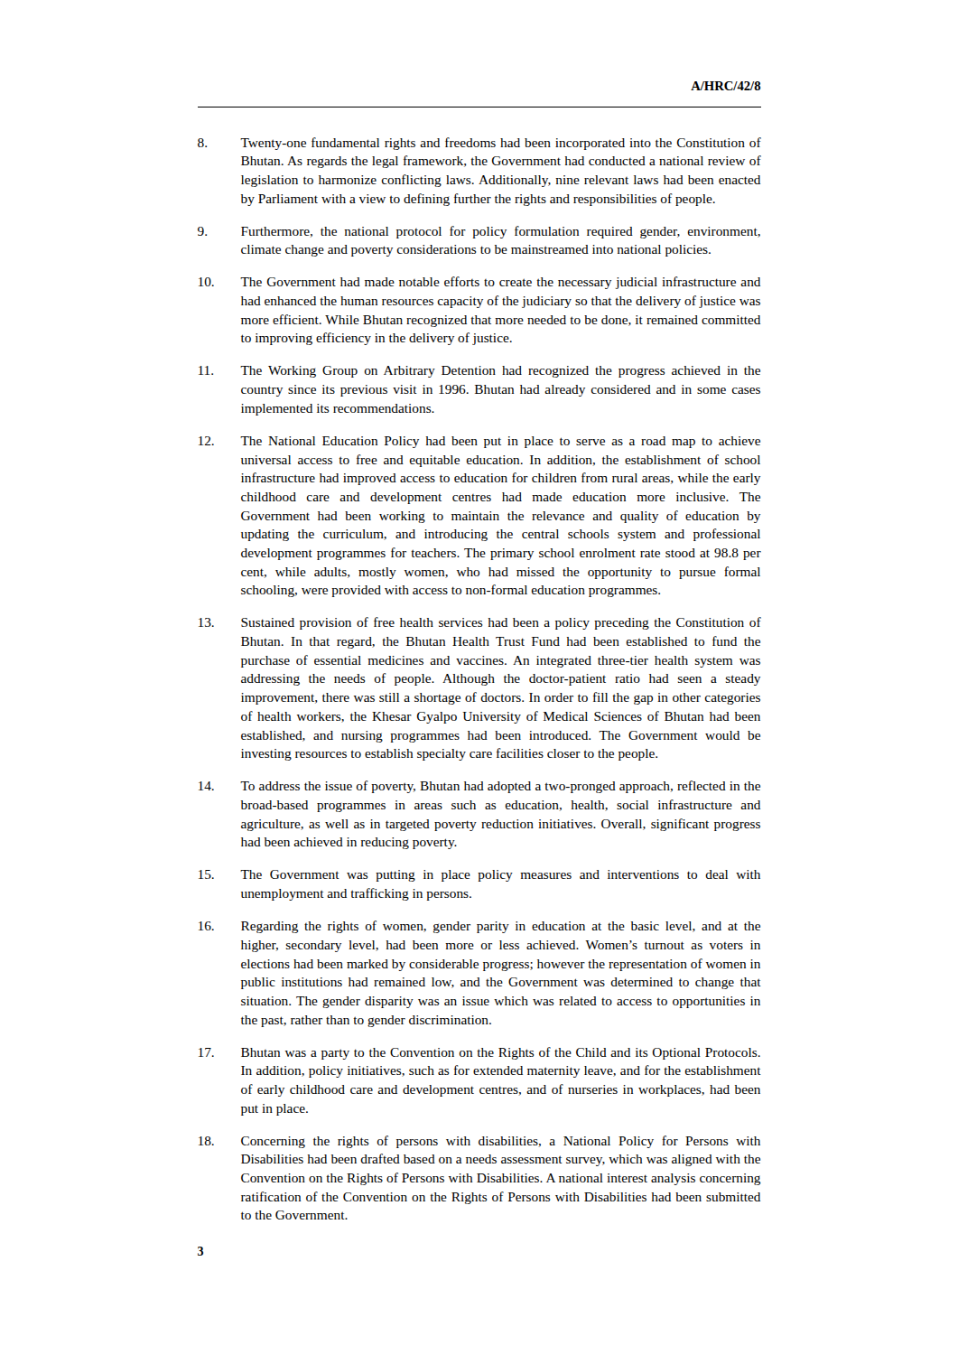A/HRC/42/8
8. Twenty-one fundamental rights and freedoms had been incorporated into the Constitution of Bhutan. As regards the legal framework, the Government had conducted a national review of legislation to harmonize conflicting laws. Additionally, nine relevant laws had been enacted by Parliament with a view to defining further the rights and responsibilities of people.
9. Furthermore, the national protocol for policy formulation required gender, environment, climate change and poverty considerations to be mainstreamed into national policies.
10. The Government had made notable efforts to create the necessary judicial infrastructure and had enhanced the human resources capacity of the judiciary so that the delivery of justice was more efficient. While Bhutan recognized that more needed to be done, it remained committed to improving efficiency in the delivery of justice.
11. The Working Group on Arbitrary Detention had recognized the progress achieved in the country since its previous visit in 1996. Bhutan had already considered and in some cases implemented its recommendations.
12. The National Education Policy had been put in place to serve as a road map to achieve universal access to free and equitable education. In addition, the establishment of school infrastructure had improved access to education for children from rural areas, while the early childhood care and development centres had made education more inclusive. The Government had been working to maintain the relevance and quality of education by updating the curriculum, and introducing the central schools system and professional development programmes for teachers. The primary school enrolment rate stood at 98.8 per cent, while adults, mostly women, who had missed the opportunity to pursue formal schooling, were provided with access to non-formal education programmes.
13. Sustained provision of free health services had been a policy preceding the Constitution of Bhutan. In that regard, the Bhutan Health Trust Fund had been established to fund the purchase of essential medicines and vaccines. An integrated three-tier health system was addressing the needs of people. Although the doctor-patient ratio had seen a steady improvement, there was still a shortage of doctors. In order to fill the gap in other categories of health workers, the Khesar Gyalpo University of Medical Sciences of Bhutan had been established, and nursing programmes had been introduced. The Government would be investing resources to establish specialty care facilities closer to the people.
14. To address the issue of poverty, Bhutan had adopted a two-pronged approach, reflected in the broad-based programmes in areas such as education, health, social infrastructure and agriculture, as well as in targeted poverty reduction initiatives. Overall, significant progress had been achieved in reducing poverty.
15. The Government was putting in place policy measures and interventions to deal with unemployment and trafficking in persons.
16. Regarding the rights of women, gender parity in education at the basic level, and at the higher, secondary level, had been more or less achieved. Women’s turnout as voters in elections had been marked by considerable progress; however the representation of women in public institutions had remained low, and the Government was determined to change that situation. The gender disparity was an issue which was related to access to opportunities in the past, rather than to gender discrimination.
17. Bhutan was a party to the Convention on the Rights of the Child and its Optional Protocols. In addition, policy initiatives, such as for extended maternity leave, and for the establishment of early childhood care and development centres, and of nurseries in workplaces, had been put in place.
18. Concerning the rights of persons with disabilities, a National Policy for Persons with Disabilities had been drafted based on a needs assessment survey, which was aligned with the Convention on the Rights of Persons with Disabilities. A national interest analysis concerning ratification of the Convention on the Rights of Persons with Disabilities had been submitted to the Government.
3